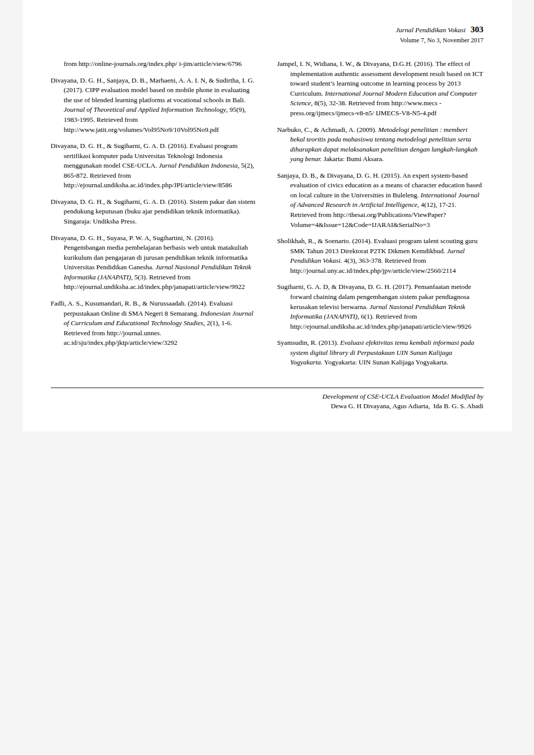Jurnal Pendidikan Vokasi303
Volume 7, No 3, November 2017
from http://online-journals.org/index.php/ i-jim/article/view/6796
Divayana, D. G. H., Sanjaya, D. B., Marhaeni, A. A. I. N, & Sudirtha, I. G. (2017). CIPP evaluation model based on mobile phone in evaluating the use of blended learning platforms at vocational schools in Bali. Journal of Theoretical and Applied Information Technology, 95(9), 1983-1995. Retrieved from http://www.jatit.org/volumes/Vol95No9/10Vol95No9.pdf
Divayana, D. G. H., & Sugiharni, G. A. D. (2016). Evaluasi program sertifikasi komputer pada Universitas Teknologi Indonesia menggunakan model CSE-UCLA. Jurnal Pendidikan Indonesia, 5(2), 865-872. Retrieved from http://ejournal.undiksha.ac.id/index.php/JPI/article/view/8586
Divayana, D. G. H., & Sugiharni, G. A. D. (2016). Sistem pakar dan sistem pendukung keputusan (buku ajar pendidikan teknik informatika). Singaraja: Undiksha Press.
Divayana, D. G. H., Suyasa, P. W. A, Sugihartini, N. (2016). Pengembangan media pembelajaran berbasis web untuk matakuliah kurikulum dan pengajaran di jurusan pendidikan teknik informatika Universitas Pendidikan Ganesha. Jurnal Nasional Pendidikan Teknik Informatika (JANAPATI), 5(3). Retrieved from http://ejournal.undiksha.ac.id/index.php/janapati/article/view/9922
Fadli, A. S., Kusumandari, R. B., & Nurussaadah. (2014). Evaluasi perpustakaan Online di SMA Negeri 8 Semarang. Indonesian Journal of Curriculum and Educational Technology Studies, 2(1), 1-6. Retrieved from http://journal.unnes. ac.id/sju/index.php/jktp/article/view/3292
Jampel, I. N, Widiana, I. W., & Divayana, D.G.H. (2016). The effect of implementation authentic assessment development result based on ICT toward student’s learning outcome in learning process by 2013 Curriculum. International Journal Modern Education and Computer Science, 8(5), 32-38. Retrieved from http://www.mecs -press.org/ijmecs/ijmecs-v8-n5/ IJMECS-V8-N5-4.pdf
Narbuko, C., & Achmadi, A. (2009). Metodelogi penelitian : memberi bekal teoritis pada mahasiswa tentang metodelogi penelitian serta diharapkan dapat melaksanakan penelitian dengan langkah-langkah yang benar. Jakarta: Bumi Aksara.
Sanjaya, D. B., & Divayana, D. G. H. (2015). An expert system-based evaluation of civics education as a means of character education based on local culture in the Universities in Buleleng. International Journal of Advanced Research in Artificial Intelligence, 4(12), 17-21. Retrieved from http://thesai.org/Publications/ViewPaper?Volume=4&Issue=12&Code=IJARAI&SerialNo=3
Sholikhah, R., & Soenarto. (2014). Evaluasi program talent scouting guru SMK Tahun 2013 Direktorat P2TK Dikmen Kemdikbud. Jurnal Pendidikan Vokasi. 4(3), 363-378. Retrieved from http://journal.uny.ac.id/index.php/jpv/article/view/2560/2114
Sugiharni, G. A. D, & Divayana, D. G. H. (2017). Pemanfaatan metode forward chaining dalam pengembangan sistem pakar pendiagnosa kerusakan televisi berwarna. Jurnal Nasional Pendidikan Teknik Informatika (JANAPATI), 6(1). Retrieved from http://ejournal.undiksha.ac.id/index.php/janapati/article/view/9926
Syamsudin, R. (2013). Evaluasi efektivitas temu kembali informasi pada system digital library di Perpustakaan UIN Sunan Kalijaga Yogyakarta. Yogyakarta: UIN Sunan Kalijaga Yogyakarta.
Development of CSE-UCLA Evaluation Model Modified by
Dewa G. H Divayana, Agus Adiarta, Ida B. G. S. Abadi